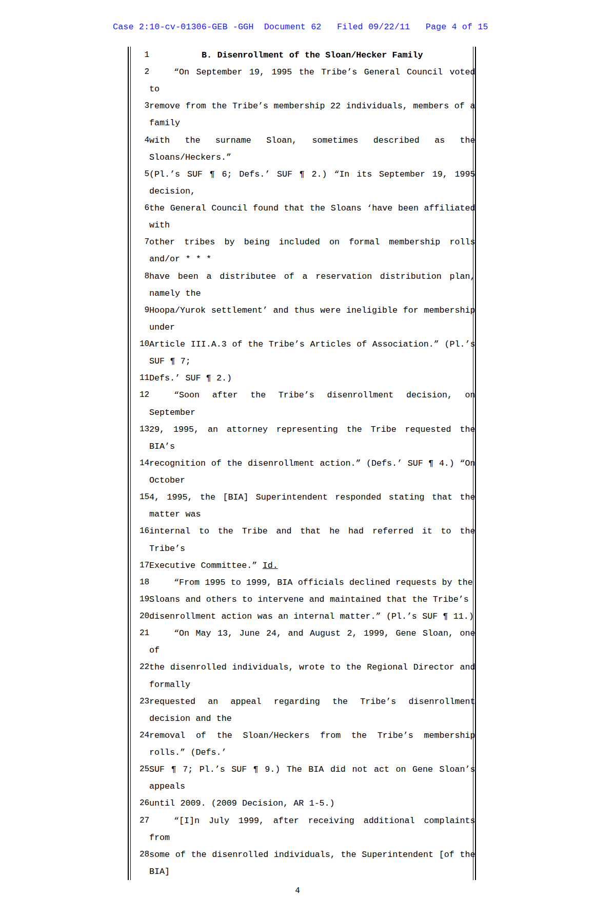Case 2:10-cv-01306-GEB -GGH Document 62 Filed 09/22/11 Page 4 of 15
| 1 | B. Disenrollment of the Sloan/Hecker Family |
| 2 | “On September 19, 1995 the Tribe’s General Council voted to |
| 3 | remove from the Tribe’s membership 22 individuals, members of a family |
| 4 | with the surname Sloan, sometimes described as the Sloans/Heckers.” |
| 5 | (Pl.’s SUF ¶ 6; Defs.’ SUF ¶ 2.) “In its September 19, 1995 decision, |
| 6 | the General Council found that the Sloans ‘have been affiliated with |
| 7 | other tribes by being included on formal membership rolls and/or * * * |
| 8 | have been a distributee of a reservation distribution plan, namely the |
| 9 | Hoopa/Yurok settlement’ and thus were ineligible for membership under |
| 10 | Article III.A.3 of the Tribe’s Articles of Association.” (Pl.’s SUF ¶ 7; |
| 11 | Defs.’ SUF ¶ 2.) |
| 12 | “Soon after the Tribe’s disenrollment decision, on September |
| 13 | 29, 1995, an attorney representing the Tribe requested the BIA’s |
| 14 | recognition of the disenrollment action.” (Defs.’ SUF ¶ 4.) “On October |
| 15 | 4, 1995, the [BIA] Superintendent responded stating that the matter was |
| 16 | internal to the Tribe and that he had referred it to the Tribe’s |
| 17 | Executive Committee.” Id. |
| 18 | “From 1995 to 1999, BIA officials declined requests by the |
| 19 | Sloans and others to intervene and maintained that the Tribe’s |
| 20 | disenrollment action was an internal matter.” (Pl.’s SUF ¶ 11.) |
| 21 | “On May 13, June 24, and August 2, 1999, Gene Sloan, one of |
| 22 | the disenrolled individuals, wrote to the Regional Director and formally |
| 23 | requested an appeal regarding the Tribe’s disenrollment decision and the |
| 24 | removal of the Sloan/Heckers from the Tribe’s membership rolls.” (Defs.’ |
| 25 | SUF ¶ 7; Pl.’s SUF ¶ 9.) The BIA did not act on Gene Sloan’s appeals |
| 26 | until 2009. (2009 Decision, AR 1-5.) |
| 27 | “[I]n July 1999, after receiving additional complaints from |
| 28 | some of the disenrolled individuals, the Superintendent [of the BIA] |
4